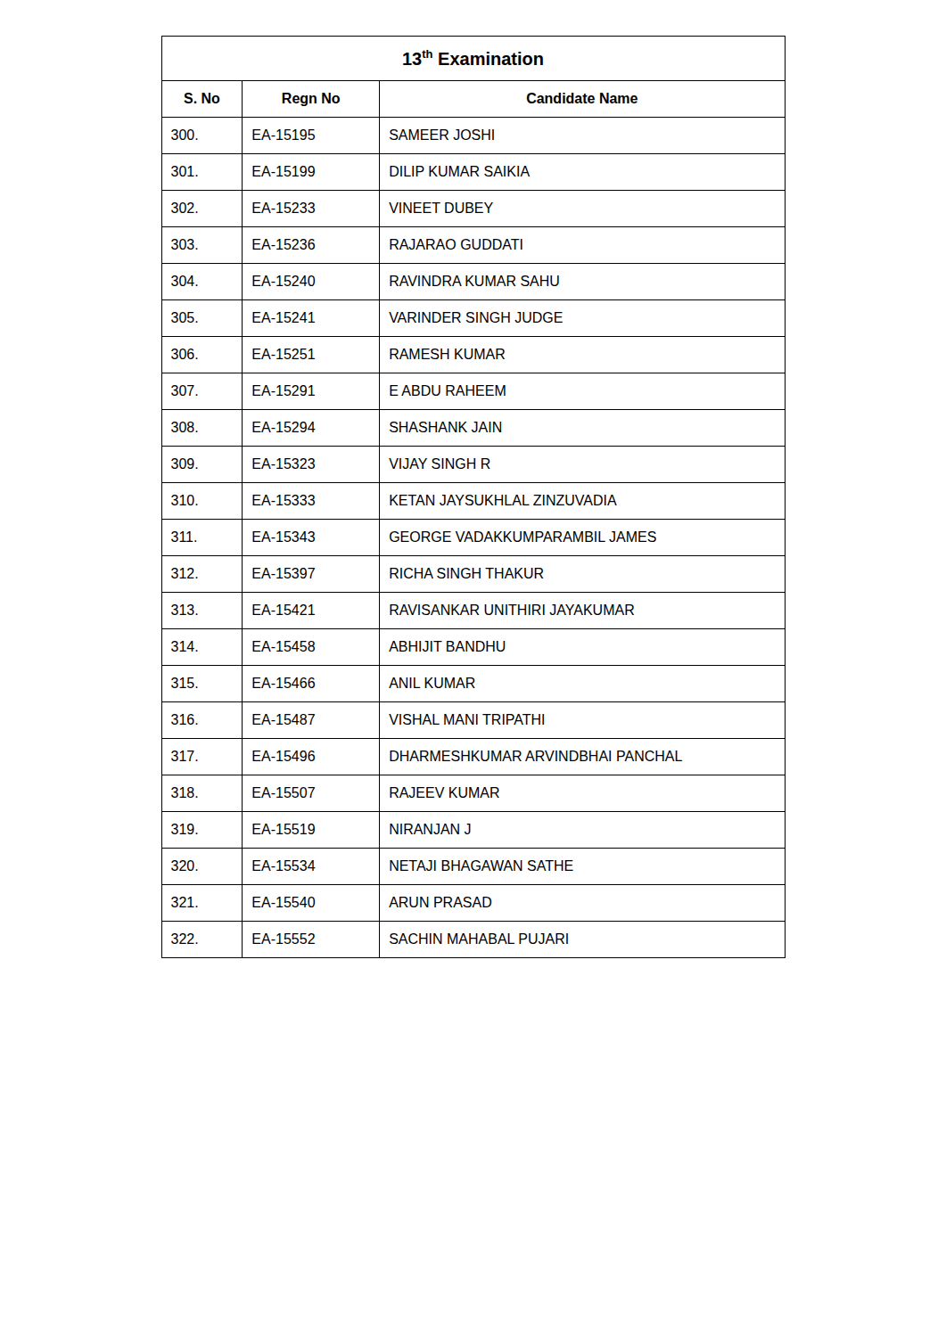13 th Examination
| S. No | Regn No | Candidate Name |
| --- | --- | --- |
| 300. | EA-15195 | SAMEER JOSHI |
| 301. | EA-15199 | DILIP KUMAR SAIKIA |
| 302. | EA-15233 | VINEET DUBEY |
| 303. | EA-15236 | RAJARAO GUDDATI |
| 304. | EA-15240 | RAVINDRA KUMAR SAHU |
| 305. | EA-15241 | VARINDER SINGH JUDGE |
| 306. | EA-15251 | RAMESH KUMAR |
| 307. | EA-15291 | E ABDU RAHEEM |
| 308. | EA-15294 | SHASHANK JAIN |
| 309. | EA-15323 | VIJAY SINGH R |
| 310. | EA-15333 | KETAN JAYSUKHLAL ZINZUVADIA |
| 311. | EA-15343 | GEORGE VADAKKUMPARAMBIL JAMES |
| 312. | EA-15397 | RICHA SINGH THAKUR |
| 313. | EA-15421 | RAVISANKAR UNITHIRI JAYAKUMAR |
| 314. | EA-15458 | ABHIJIT BANDHU |
| 315. | EA-15466 | ANIL KUMAR |
| 316. | EA-15487 | VISHAL MANI TRIPATHI |
| 317. | EA-15496 | DHARMESHKUMAR ARVINDBHAI PANCHAL |
| 318. | EA-15507 | RAJEEV KUMAR |
| 319. | EA-15519 | NIRANJAN J |
| 320. | EA-15534 | NETAJI BHAGAWAN SATHE |
| 321. | EA-15540 | ARUN PRASAD |
| 322. | EA-15552 | SACHIN MAHABAL PUJARI |